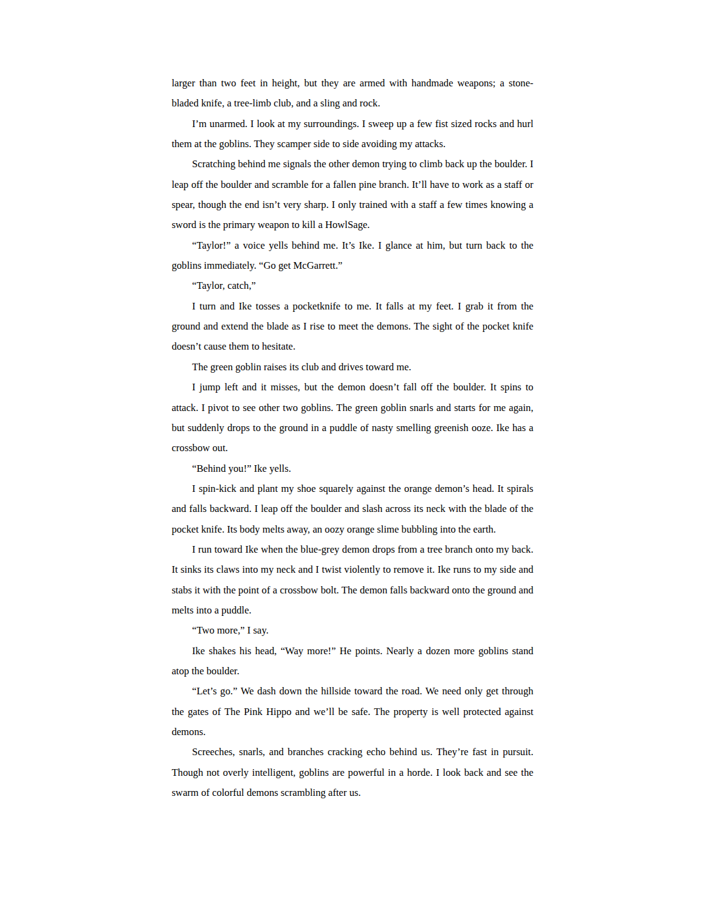larger than two feet in height, but they are armed with handmade weapons; a stone-bladed knife, a tree-limb club, and a sling and rock.
I’m unarmed. I look at my surroundings. I sweep up a few fist sized rocks and hurl them at the goblins. They scamper side to side avoiding my attacks.
Scratching behind me signals the other demon trying to climb back up the boulder. I leap off the boulder and scramble for a fallen pine branch. It’ll have to work as a staff or spear, though the end isn’t very sharp. I only trained with a staff a few times knowing a sword is the primary weapon to kill a HowlSage.
“Taylor!” a voice yells behind me. It’s Ike. I glance at him, but turn back to the goblins immediately. “Go get McGarrett.”
“Taylor, catch,”
I turn and Ike tosses a pocketknife to me. It falls at my feet. I grab it from the ground and extend the blade as I rise to meet the demons. The sight of the pocket knife doesn’t cause them to hesitate.
The green goblin raises its club and drives toward me.
I jump left and it misses, but the demon doesn’t fall off the boulder. It spins to attack. I pivot to see other two goblins. The green goblin snarls and starts for me again, but suddenly drops to the ground in a puddle of nasty smelling greenish ooze. Ike has a crossbow out.
“Behind you!” Ike yells.
I spin-kick and plant my shoe squarely against the orange demon’s head. It spirals and falls backward. I leap off the boulder and slash across its neck with the blade of the pocket knife. Its body melts away, an oozy orange slime bubbling into the earth.
I run toward Ike when the blue-grey demon drops from a tree branch onto my back. It sinks its claws into my neck and I twist violently to remove it. Ike runs to my side and stabs it with the point of a crossbow bolt. The demon falls backward onto the ground and melts into a puddle.
“Two more,” I say.
Ike shakes his head, “Way more!” He points. Nearly a dozen more goblins stand atop the boulder.
“Let’s go.” We dash down the hillside toward the road. We need only get through the gates of The Pink Hippo and we’ll be safe. The property is well protected against demons.
Screeches, snarls, and branches cracking echo behind us. They’re fast in pursuit. Though not overly intelligent, goblins are powerful in a horde. I look back and see the swarm of colorful demons scrambling after us.